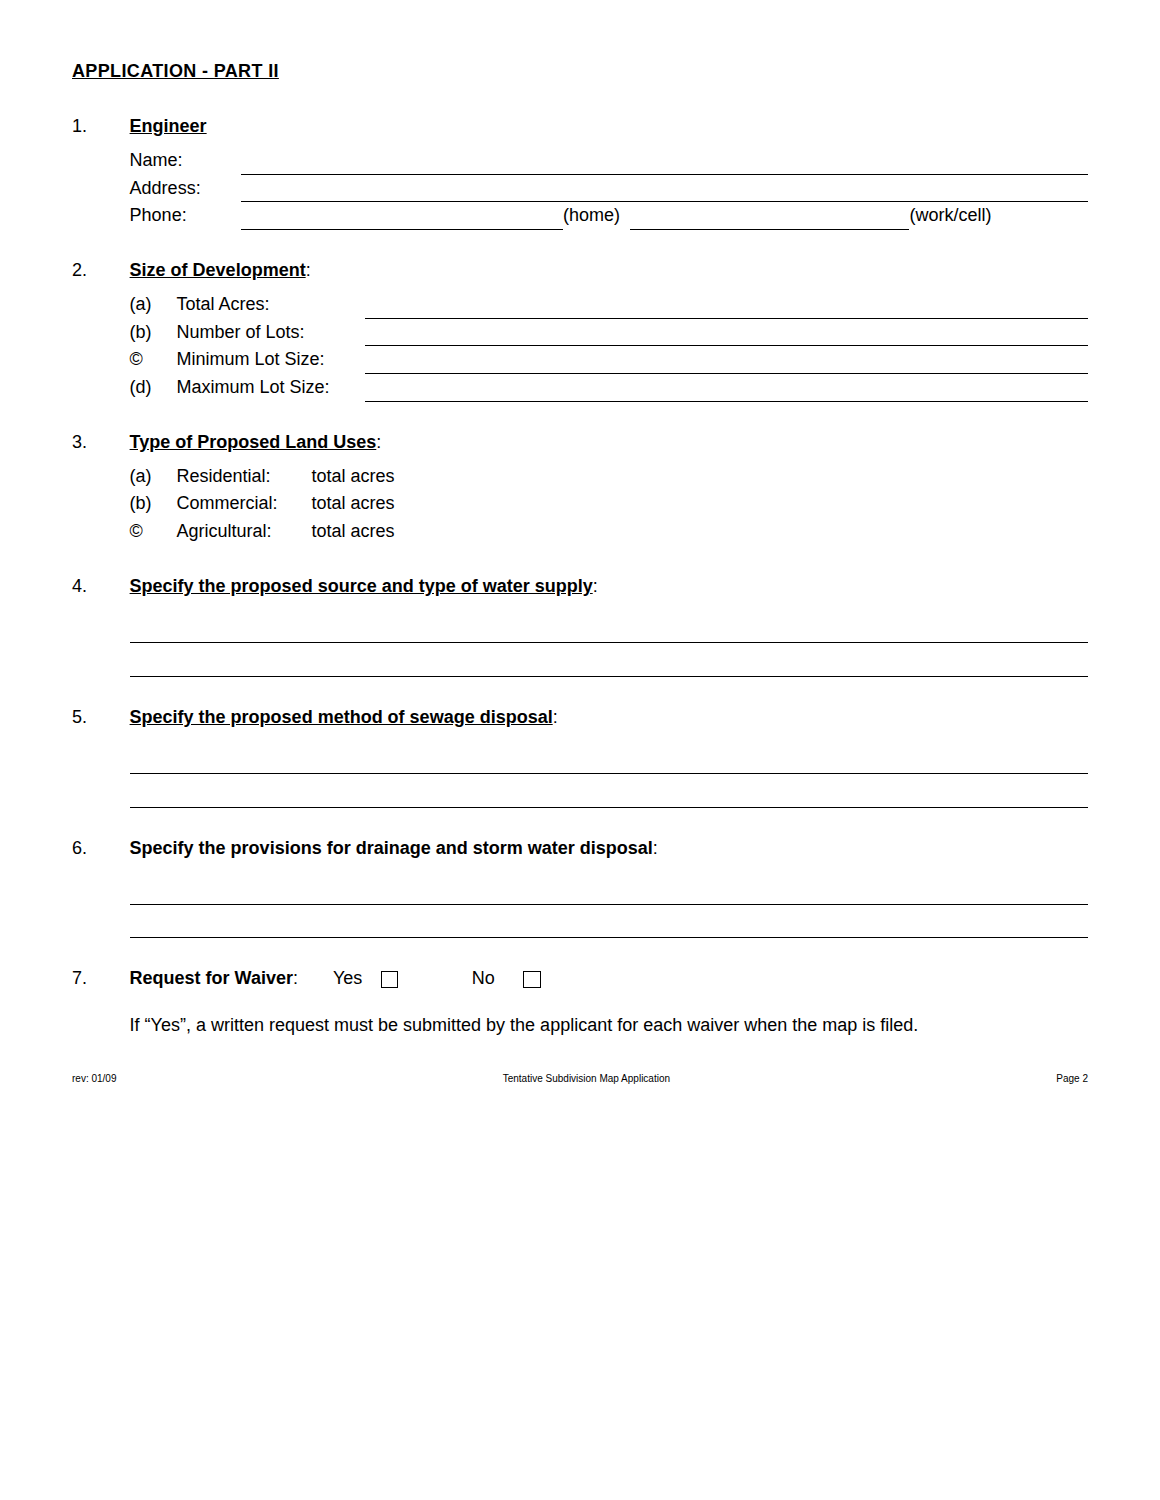APPLICATION - PART II
1.
Engineer
| Name: | |
| Address: | |
| Phone: | (home) (work/cell) |
2.
Size of Development:
| (a) | Total Acres: | |
| (b) | Number of Lots: | |
| © | Minimum Lot Size: | |
| (d) | Maximum Lot Size: | |
3.
Type of Proposed Land Uses:
| (a) | Residential: | | total acres |
| (b) | Commercial: | | total acres |
| © | Agricultural: | | total acres |
4.
Specify the proposed source and type of water supply:
5.
Specify the proposed method of sewage disposal:
6.
Specify the provisions for drainage and storm water disposal:
7.
Request for Waiver: Yes No
If “Yes”, a written request must be submitted by the applicant for each waiver when the map is filed.
rev: 01/09
Tentative Subdivision Map Application
Page 2